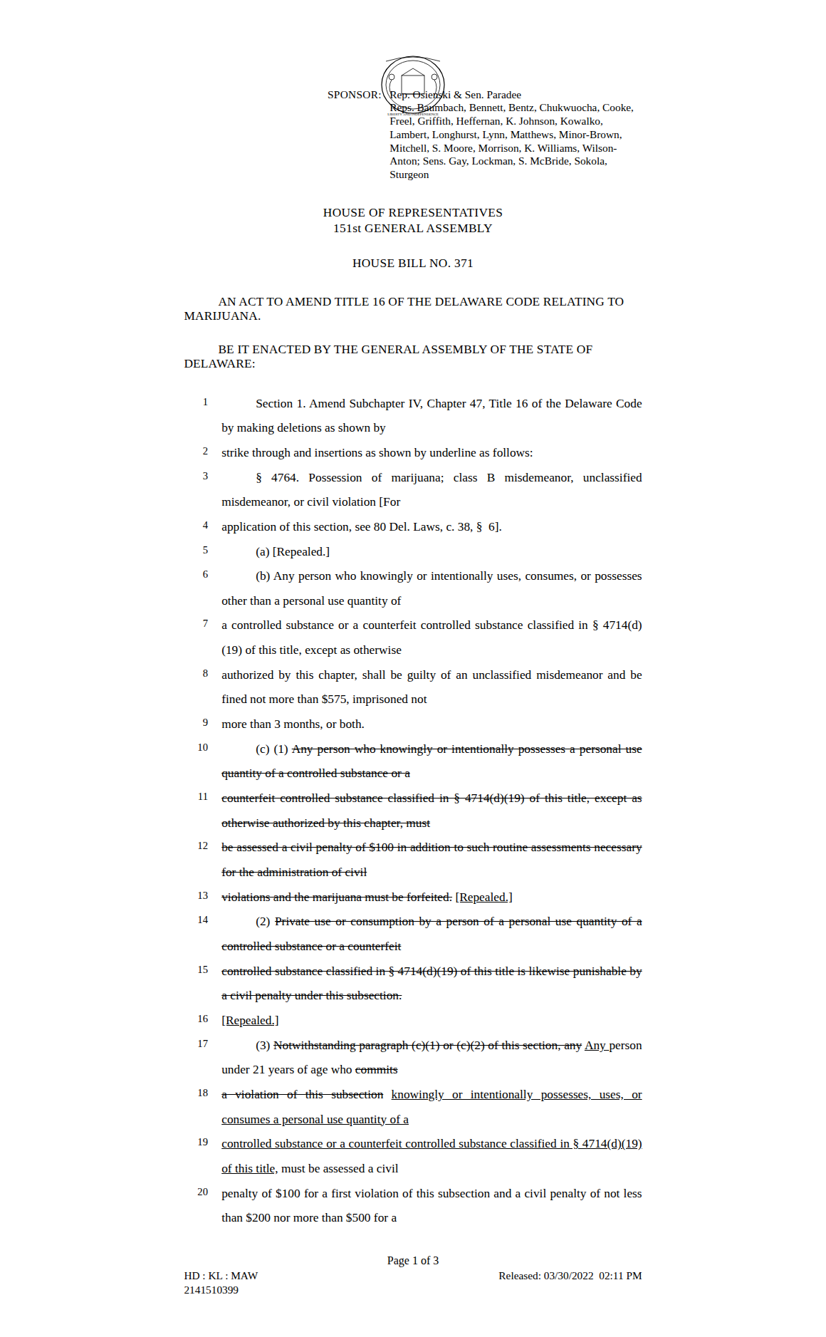LIBERTY AND INDEPENDENCE
SPONSOR:
Rep. Osienski & Sen. Paradee
Reps. Baumbach, Bennett, Bentz, Chukwuocha, Cooke, Freel, Griffith, Heffernan, K. Johnson, Kowalko, Lambert, Longhurst, Lynn, Matthews, Minor-Brown, Mitchell, S. Moore, Morrison, K. Williams, Wilson-Anton; Sens. Gay, Lockman, S. McBride, Sokola, Sturgeon
HOUSE OF REPRESENTATIVES
151st GENERAL ASSEMBLY
HOUSE BILL NO. 371
AN ACT TO AMEND TITLE 16 OF THE DELAWARE CODE RELATING TO MARIJUANA.
BE IT ENACTED BY THE GENERAL ASSEMBLY OF THE STATE OF DELAWARE:
Section 1. Amend Subchapter IV, Chapter 47, Title 16 of the Delaware Code by making deletions as shown by
strike through and insertions as shown by underline as follows:
§ 4764. Possession of marijuana; class B misdemeanor, unclassified misdemeanor, or civil violation [For
application of this section, see 80 Del. Laws, c. 38, § 6].
(a) [Repealed.]
(b) Any person who knowingly or intentionally uses, consumes, or possesses other than a personal use quantity of
a controlled substance or a counterfeit controlled substance classified in § 4714(d)(19) of this title, except as otherwise
authorized by this chapter, shall be guilty of an unclassified misdemeanor and be fined not more than $575, imprisoned not
more than 3 months, or both.
(c) (1) Any person who knowingly or intentionally possesses a personal use quantity of a controlled substance or a
counterfeit controlled substance classified in § 4714(d)(19) of this title, except as otherwise authorized by this chapter, must
be assessed a civil penalty of $100 in addition to such routine assessments necessary for the administration of civil
violations and the marijuana must be forfeited. [Repealed.]
(2) Private use or consumption by a person of a personal use quantity of a controlled substance or a counterfeit
controlled substance classified in § 4714(d)(19) of this title is likewise punishable by a civil penalty under this subsection.
[Repealed.]
(3) Notwithstanding paragraph (c)(1) or (c)(2) of this section, any Any person under 21 years of age who commits
a violation of this subsection knowingly or intentionally possesses, uses, or consumes a personal use quantity of a
controlled substance or a counterfeit controlled substance classified in § 4714(d)(19) of this title, must be assessed a civil
penalty of $100 for a first violation of this subsection and a civil penalty of not less than $200 nor more than $500 for a
Page 1 of 3
HD : KL : MAW
2141510399
Released: 03/30/2022 02:11 PM